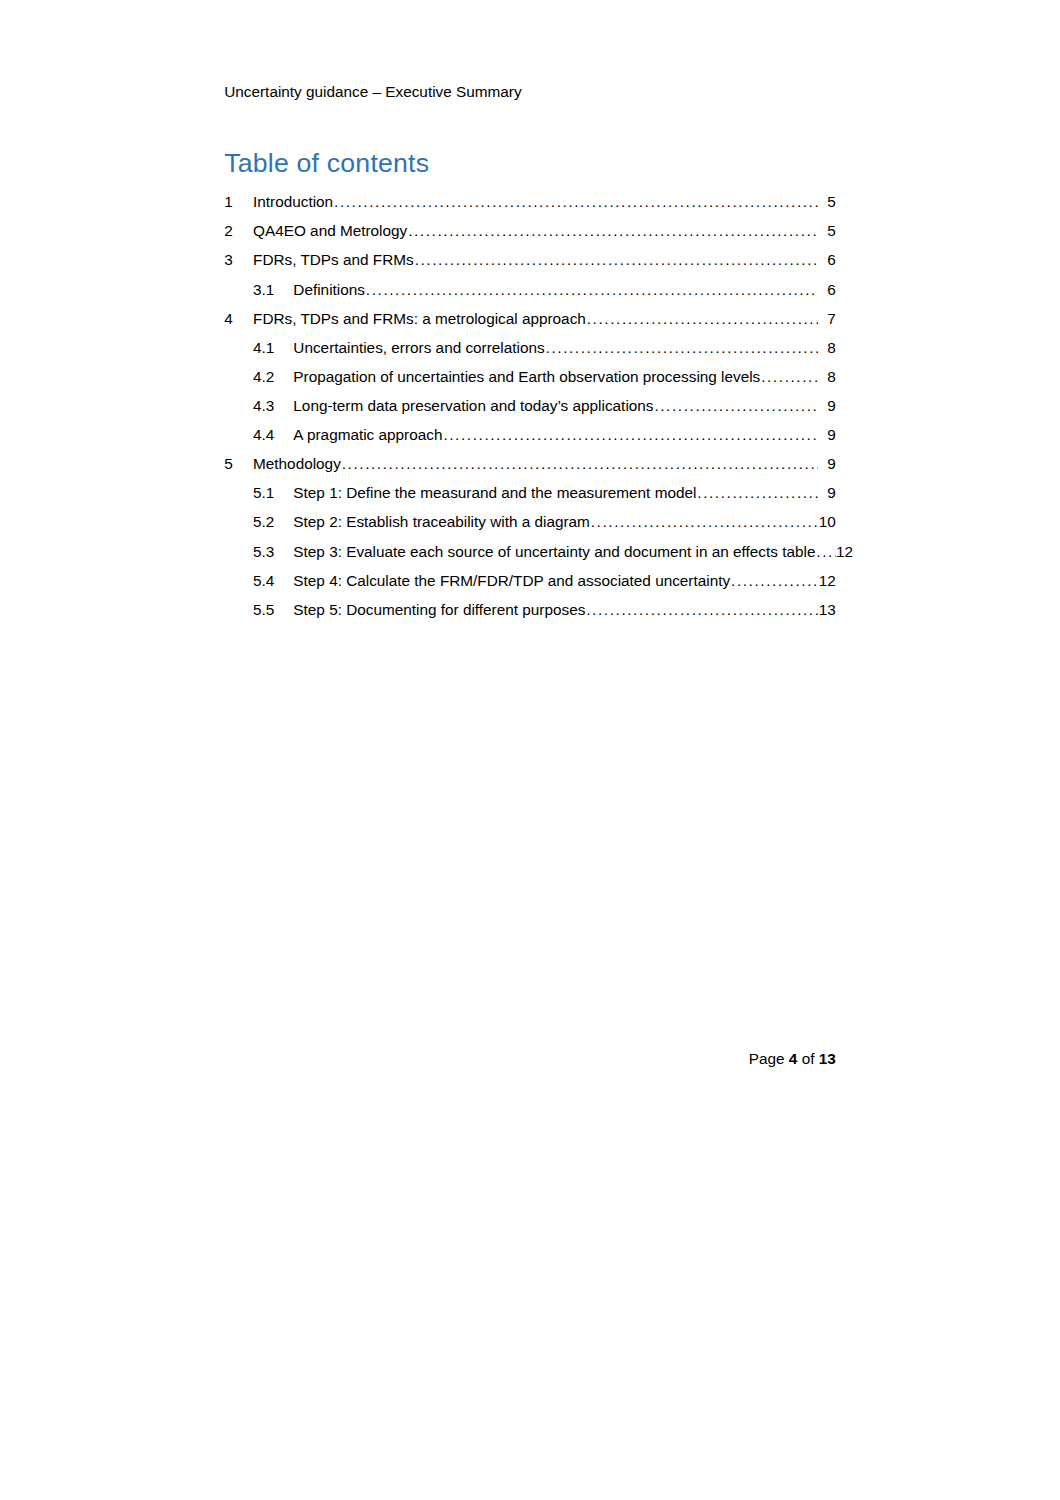Uncertainty guidance – Executive Summary
Table of contents
1 Introduction ........................................................................................................................... 5
2 QA4EO and Metrology ............................................................................................................. 5
3 FDRs, TDPs and FRMs .............................................................................................................. 6
3.1 Definitions ....................................................................................................................... 6
4 FDRs, TDPs and FRMs: a metrological approach ........................................................................... 7
4.1 Uncertainties, errors and correlations ................................................................................... 8
4.2 Propagation of uncertainties and Earth observation processing levels ................................ 8
4.3 Long-term data preservation and today’s applications .......................................................... 9
4.4 A pragmatic approach .......................................................................................................... 9
5 Methodology ......................................................................................................................... 9
5.1 Step 1: Define the measurand and the measurement model ................................................ 9
5.2 Step 2: Establish traceability with a diagram ....................................................................... 10
5.3 Step 3: Evaluate each source of uncertainty and document in an effects table .................. 12
5.4 Step 4: Calculate the FRM/FDR/TDP and associated uncertainty ........................................ 12
5.5 Step 5: Documenting for different purposes ........................................................................ 13
Page 4 of 13